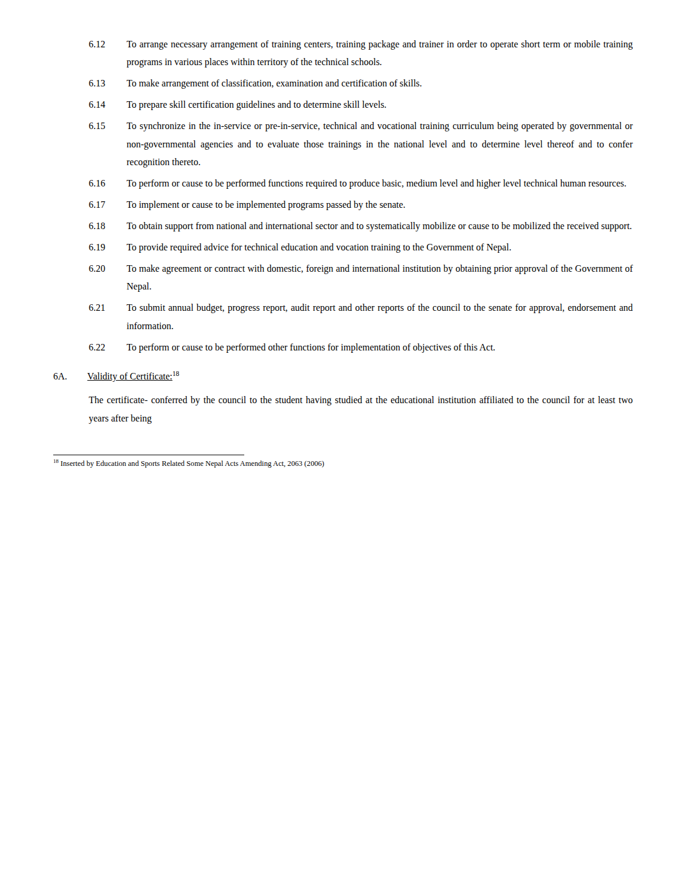6.12 To arrange necessary arrangement of training centers, training package and trainer in order to operate short term or mobile training programs in various places within territory of the technical schools.
6.13 To make arrangement of classification, examination and certification of skills.
6.14 To prepare skill certification guidelines and to determine skill levels.
6.15 To synchronize in the in-service or pre-in-service, technical and vocational training curriculum being operated by governmental or non-governmental agencies and to evaluate those trainings in the national level and to determine level thereof and to confer recognition thereto.
6.16 To perform or cause to be performed functions required to produce basic, medium level and higher level technical human resources.
6.17 To implement or cause to be implemented programs passed by the senate.
6.18 To obtain support from national and international sector and to systematically mobilize or cause to be mobilized the received support.
6.19 To provide required advice for technical education and vocation training to the Government of Nepal.
6.20 To make agreement or contract with domestic, foreign and international institution by obtaining prior approval of the Government of Nepal.
6.21 To submit annual budget, progress report, audit report and other reports of the council to the senate for approval, endorsement and information.
6.22 To perform or cause to be performed other functions for implementation of objectives of this Act.
6A. Validity of Certificate:18
The certificate- conferred by the council to the student having studied at the educational institution affiliated to the council for at least two years after being
18 Inserted by Education and Sports Related Some Nepal Acts Amending Act, 2063 (2006)